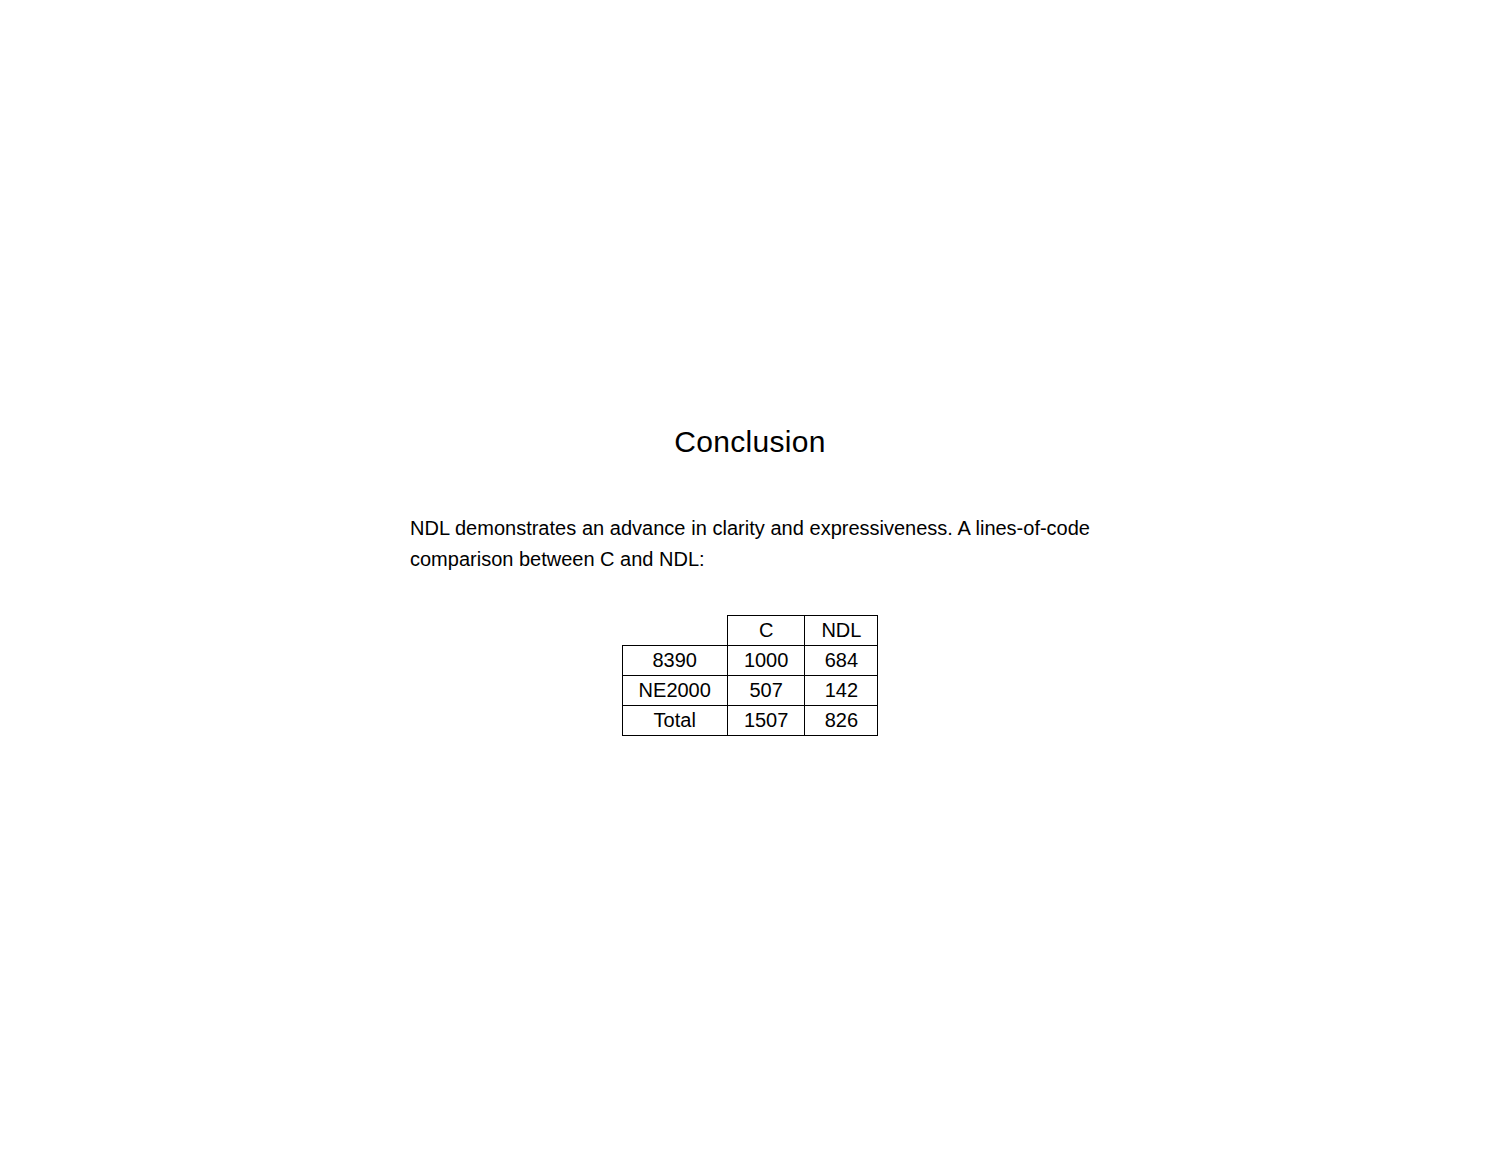Conclusion
NDL demonstrates an advance in clarity and expressiveness. A lines-of-code comparison between C and NDL:
| | C | NDL |
| 8390 | 1000 | 684 |
| NE2000 | 507 | 142 |
| Total | 1507 | 826 |